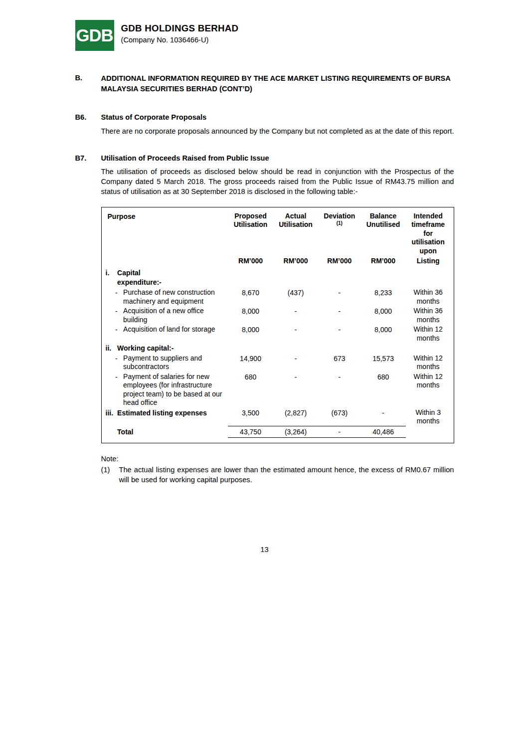GDB
GDB HOLDINGS BERHAD
(Company No. 1036466-U)
B.
ADDITIONAL INFORMATION REQUIRED BY THE ACE MARKET LISTING REQUIREMENTS OF BURSA MALAYSIA SECURITIES BERHAD (CONT’D)
B6.
Status of Corporate Proposals
There are no corporate proposals announced by the Company but not completed as at the date of this report.
B7.
Utilisation of Proceeds Raised from Public Issue
The utilisation of proceeds as disclosed below should be read in conjunction with the Prospectus of the Company dated 5 March 2018. The gross proceeds raised from the Public Issue of RM43.75 million and status of utilisation as at 30 September 2018 is disclosed in the following table:-
| Purpose | Proposed Utilisation | Actual Utilisation | Deviation (1) | Balance Unutilised | Intended timeframe for utilisation upon |
| --- | --- | --- | --- | --- | --- |
| | RM’000 | RM’000 | RM’000 | RM’000 | Listing |
| i. | Capital expenditure:- | | | | | |
| | - Purchase of new construction machinery and equipment | 8,670 | (437) | - | 8,233 | Within 36 months |
| | - Acquisition of a new office building | 8,000 | - | - | 8,000 | Within 36 months |
| | - Acquisition of land for storage | 8,000 | - | - | 8,000 | Within 12 months |
| ii. | Working capital:- | | | | | |
| | - Payment to suppliers and subcontractors | 14,900 | - | 673 | 15,573 | Within 12 months |
| | - Payment of salaries for new employees (for infrastructure project team) to be based at our head office | 680 | - | - | 680 | Within 12 months |
| iii. | Estimated listing expenses | 3,500 | (2,827) | (673) | - | Within 3 months |
| | Total | 43,750 | (3,264) | - | 40,486 | |
Note:
(1)
The actual listing expenses are lower than the estimated amount hence, the excess of RM0.67 million will be used for working capital purposes.
13